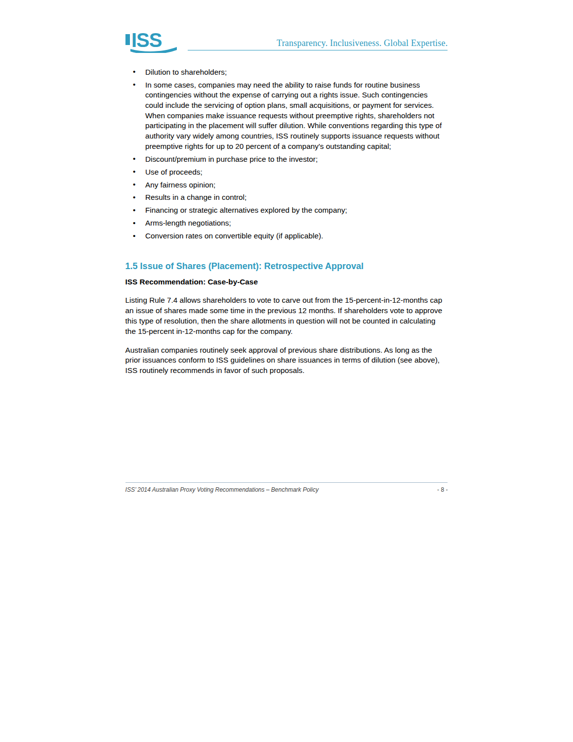ISS
Transparency. Inclusiveness. Global Expertise.
Dilution to shareholders;
In some cases, companies may need the ability to raise funds for routine business contingencies without the expense of carrying out a rights issue. Such contingencies could include the servicing of option plans, small acquisitions, or payment for services. When companies make issuance requests without preemptive rights, shareholders not participating in the placement will suffer dilution. While conventions regarding this type of authority vary widely among countries, ISS routinely supports issuance requests without preemptive rights for up to 20 percent of a company's outstanding capital;
Discount/premium in purchase price to the investor;
Use of proceeds;
Any fairness opinion;
Results in a change in control;
Financing or strategic alternatives explored by the company;
Arms-length negotiations;
Conversion rates on convertible equity (if applicable).
1.5 Issue of Shares (Placement): Retrospective Approval
ISS Recommendation: Case-by-Case
Listing Rule 7.4 allows shareholders to vote to carve out from the 15-percent-in-12-months cap an issue of shares made some time in the previous 12 months. If shareholders vote to approve this type of resolution, then the share allotments in question will not be counted in calculating the 15-percent in-12-months cap for the company.
Australian companies routinely seek approval of previous share distributions. As long as the prior issuances conform to ISS guidelines on share issuances in terms of dilution (see above), ISS routinely recommends in favor of such proposals.
ISS’ 2014 Australian Proxy Voting Recommendations – Benchmark Policy
- 8 -